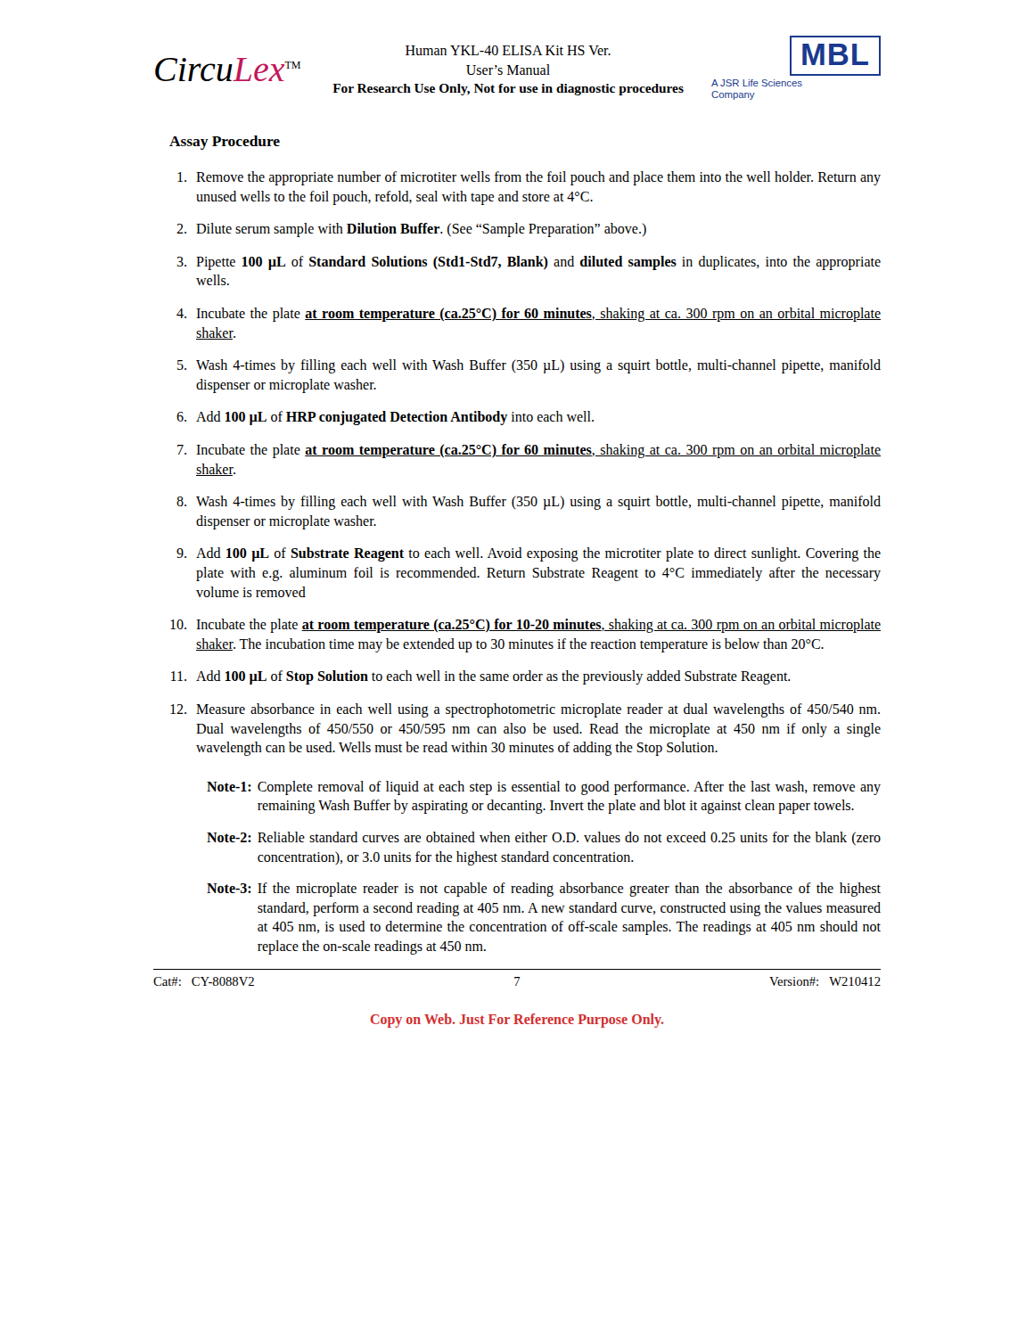Circu LexTM
Human YKL-40 ELISA Kit HS Ver.
User’s Manual
For Research Use Only, Not for use in diagnostic procedures
MBL
A JSR Life Sciences
Company
Assay Procedure
Remove the appropriate number of microtiter wells from the foil pouch and place them into the well holder. Return any unused wells to the foil pouch, refold, seal with tape and store at 4°C.
Dilute serum sample with Dilution Buffer. (See “Sample Preparation” above.)
Pipette 100 µL of Standard Solutions (Std1-Std7, Blank) and diluted samples in duplicates, into the appropriate wells.
Incubate the plate at room temperature (ca.25°C) for 60 minutes, shaking at ca. 300 rpm on an orbital microplate shaker.
Wash 4-times by filling each well with Wash Buffer (350 µL) using a squirt bottle, multi-channel pipette, manifold dispenser or microplate washer.
Add 100 µL of HRP conjugated Detection Antibody into each well.
Incubate the plate at room temperature (ca.25°C) for 60 minutes, shaking at ca. 300 rpm on an orbital microplate shaker.
Wash 4-times by filling each well with Wash Buffer (350 µL) using a squirt bottle, multi-channel pipette, manifold dispenser or microplate washer.
Add 100 µL of Substrate Reagent to each well. Avoid exposing the microtiter plate to direct sunlight. Covering the plate with e.g. aluminum foil is recommended. Return Substrate Reagent to 4°C immediately after the necessary volume is removed
Incubate the plate at room temperature (ca.25°C) for 10-20 minutes, shaking at ca. 300 rpm on an orbital microplate shaker. The incubation time may be extended up to 30 minutes if the reaction temperature is below than 20°C.
Add 100 µL of Stop Solution to each well in the same order as the previously added Substrate Reagent.
Measure absorbance in each well using a spectrophotometric microplate reader at dual wavelengths of 450/540 nm. Dual wavelengths of 450/550 or 450/595 nm can also be used. Read the microplate at 450 nm if only a single wavelength can be used. Wells must be read within 30 minutes of adding the Stop Solution.
Note-1:
Complete removal of liquid at each step is essential to good performance. After the last wash, remove any remaining Wash Buffer by aspirating or decanting. Invert the plate and blot it against clean paper towels.
Note-2:
Reliable standard curves are obtained when either O.D. values do not exceed 0.25 units for the blank (zero concentration), or 3.0 units for the highest standard concentration.
Note-3:
If the microplate reader is not capable of reading absorbance greater than the absorbance of the highest standard, perform a second reading at 405 nm. A new standard curve, constructed using the values measured at 405 nm, is used to determine the concentration of off-scale samples. The readings at 405 nm should not replace the on-scale readings at 450 nm.
Cat#: CY-8088V2
7
Version#: W210412
Copy on Web. Just For Reference Purpose Only.